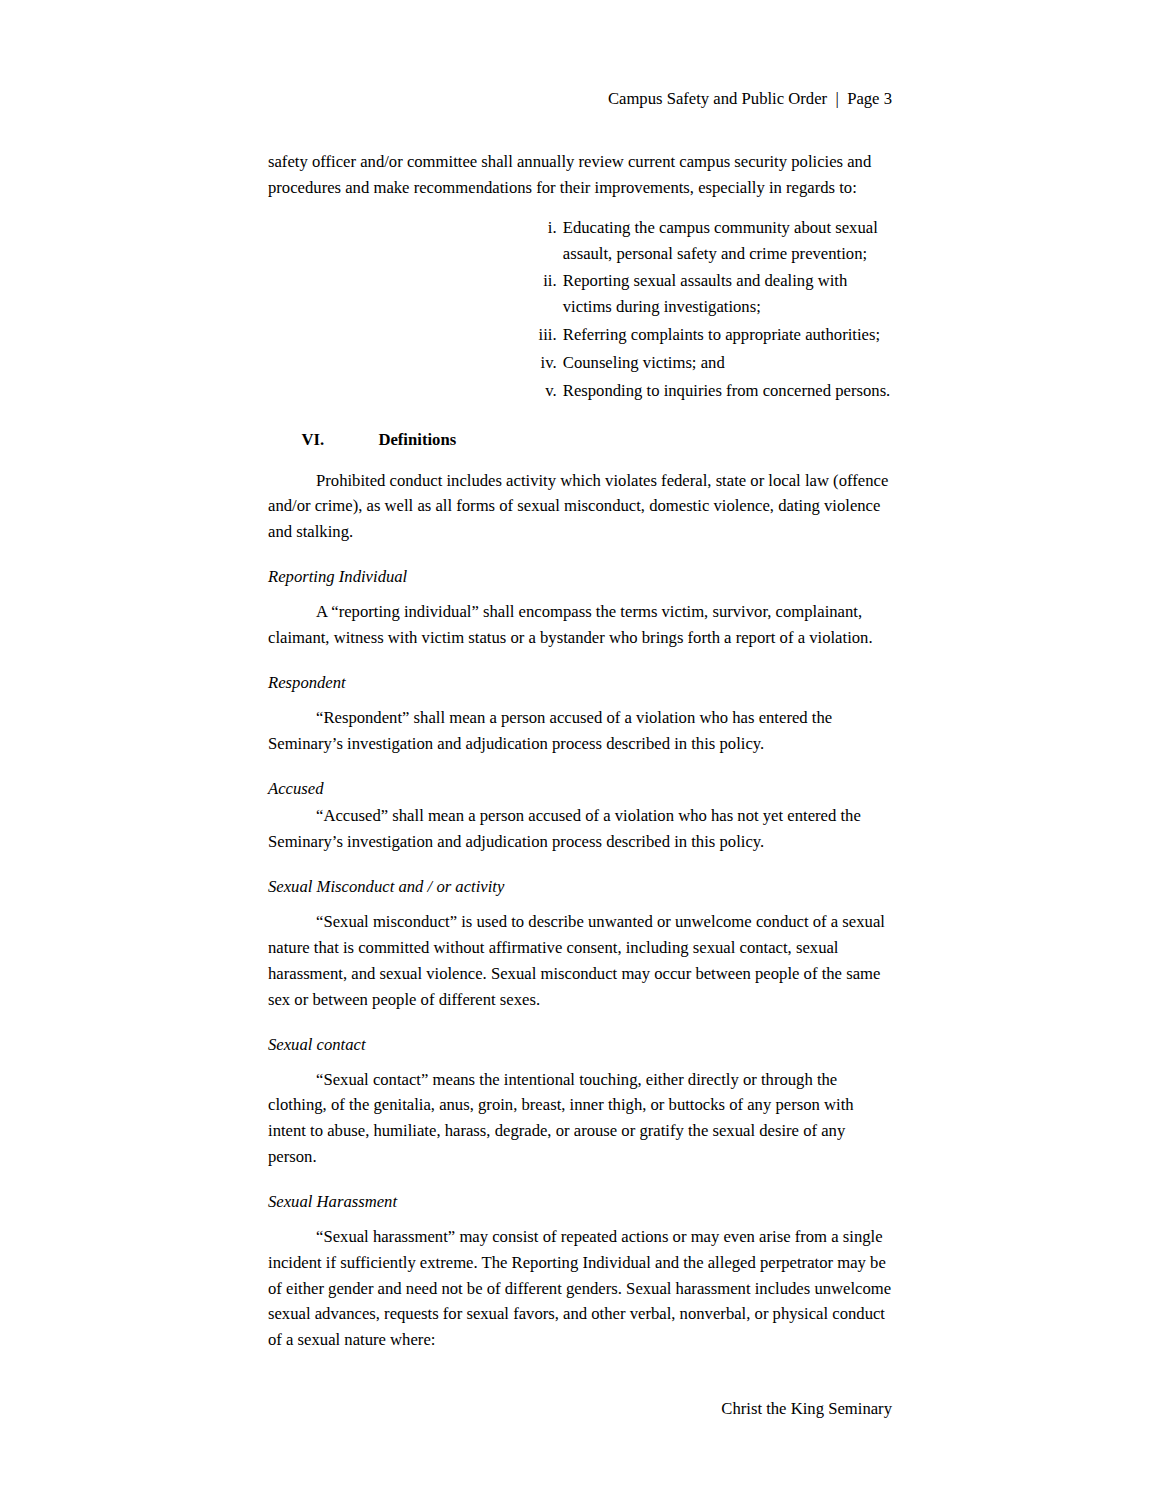Campus Safety and Public Order | Page 3
safety officer and/or committee shall annually review current campus security policies and procedures and make recommendations for their improvements, especially in regards to:
Educating the campus community about sexual assault, personal safety and crime prevention;
Reporting sexual assaults and dealing with victims during investigations;
Referring complaints to appropriate authorities;
Counseling victims; and
Responding to inquiries from concerned persons.
VI. Definitions
Prohibited conduct includes activity which violates federal, state or local law (offence and/or crime), as well as all forms of sexual misconduct, domestic violence, dating violence and stalking.
Reporting Individual
A “reporting individual” shall encompass the terms victim, survivor, complainant, claimant, witness with victim status or a bystander who brings forth a report of a violation.
Respondent
“Respondent” shall mean a person accused of a violation who has entered the Seminary’s investigation and adjudication process described in this policy.
Accused
“Accused” shall mean a person accused of a violation who has not yet entered the Seminary’s investigation and adjudication process described in this policy.
Sexual Misconduct and / or activity
“Sexual misconduct” is used to describe unwanted or unwelcome conduct of a sexual nature that is committed without affirmative consent, including sexual contact, sexual harassment, and sexual violence. Sexual misconduct may occur between people of the same sex or between people of different sexes.
Sexual contact
“Sexual contact” means the intentional touching, either directly or through the clothing, of the genitalia, anus, groin, breast, inner thigh, or buttocks of any person with intent to abuse, humiliate, harass, degrade, or arouse or gratify the sexual desire of any person.
Sexual Harassment
“Sexual harassment” may consist of repeated actions or may even arise from a single incident if sufficiently extreme. The Reporting Individual and the alleged perpetrator may be of either gender and need not be of different genders. Sexual harassment includes unwelcome sexual advances, requests for sexual favors, and other verbal, nonverbal, or physical conduct of a sexual nature where:
Christ the King Seminary